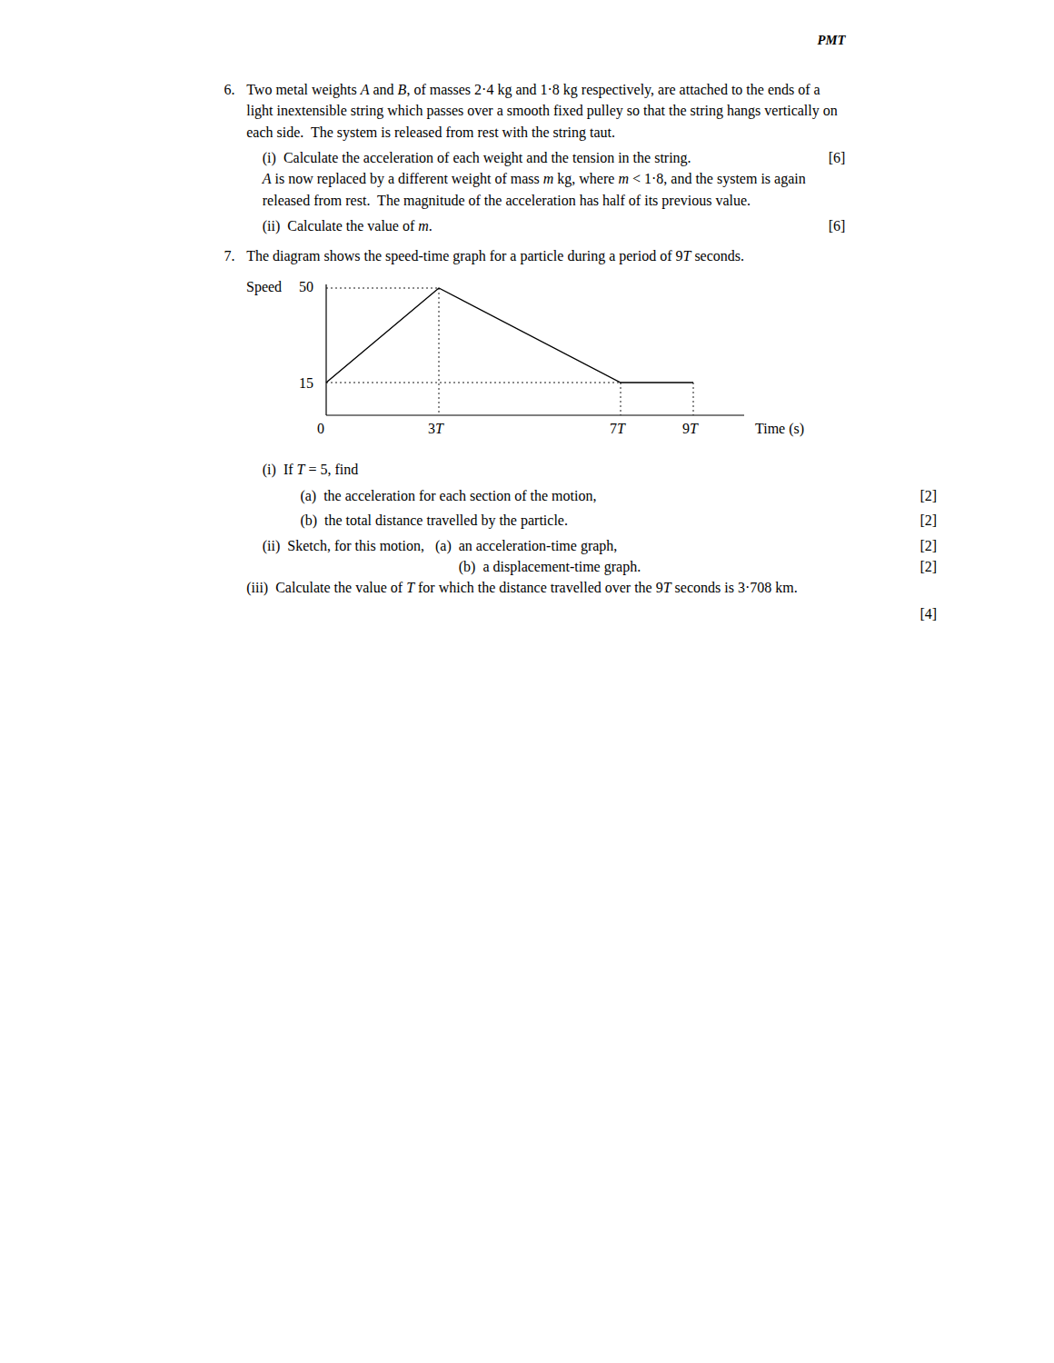PMT
6.
Two metal weights A and B, of masses 2·4 kg and 1·8 kg respectively, are attached to the ends of a light inextensible string which passes over a smooth fixed pulley so that the string hangs vertically on each side. The system is released from rest with the string taut.
(i) Calculate the acceleration of each weight and the tension in the string.
[6]
A is now replaced by a different weight of mass m kg, where m < 1·8, and the system is again released from rest. The magnitude of the acceleration has half of its previous value.
(ii) Calculate the value of m.
[6]
7.
The diagram shows the speed-time graph for a particle during a period of 9T seconds.
Speed 50 15 0 3T 7T 9T Time (s)
(i) If T = 5, find
(a) the acceleration for each section of the motion,
[2]
(b) the total distance travelled by the particle.
[2]
(ii) Sketch, for this motion, (a) an acceleration-time graph,
[2]
(b) a displacement-time graph.
[2]
(iii) Calculate the value of T for which the distance travelled over the 9T seconds is 3·708 km.
[4]